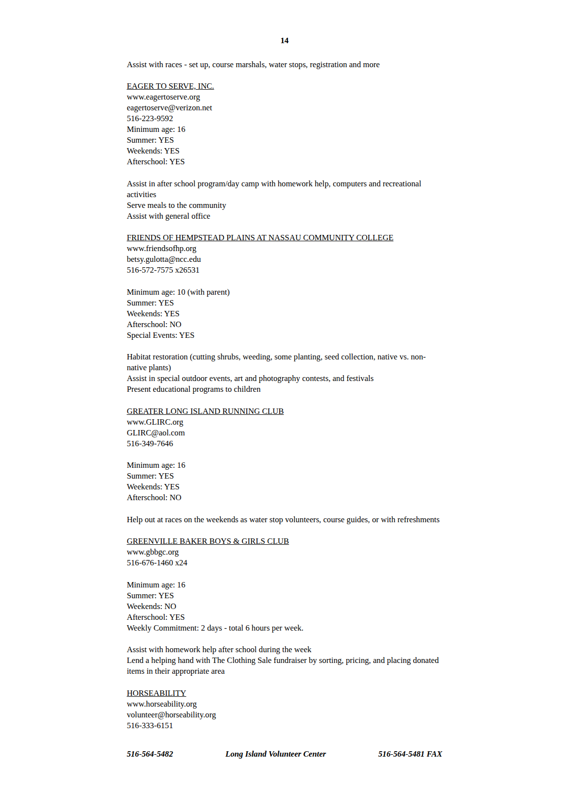14
Assist with races - set up, course marshals, water stops, registration and more
EAGER TO SERVE, INC.
www.eagertoserve.org
eagertoserve@verizon.net
516-223-9592
Minimum age: 16
Summer: YES
Weekends: YES
Afterschool: YES
Assist in after school program/day camp with homework help, computers and recreational activities
Serve meals to the community
Assist with general office
FRIENDS OF HEMPSTEAD PLAINS AT NASSAU COMMUNITY COLLEGE
www.friendsofhp.org
betsy.gulotta@ncc.edu
516-572-7575 x26531
Minimum age: 10 (with parent)
Summer: YES
Weekends: YES
Afterschool: NO
Special Events: YES
Habitat restoration (cutting shrubs, weeding, some planting, seed collection, native vs. non-native plants)
Assist in special outdoor events, art and photography contests, and festivals
Present educational programs to children
GREATER LONG ISLAND RUNNING CLUB
www.GLIRC.org
GLIRC@aol.com
516-349-7646
Minimum age: 16
Summer: YES
Weekends: YES
Afterschool: NO
Help out at races on the weekends as water stop volunteers, course guides, or with refreshments
GREENVILLE BAKER BOYS & GIRLS CLUB
www.gbbgc.org
516-676-1460 x24
Minimum age: 16
Summer: YES
Weekends: NO
Afterschool: YES
Weekly Commitment: 2 days - total 6 hours per week.
Assist with homework help after school during the week
Lend a helping hand with The Clothing Sale fundraiser by sorting, pricing, and placing donated items in their appropriate area
HORSEABILITY
www.horseability.org
volunteer@horseability.org
516-333-6151
516-564-5482
Long Island Volunteer Center
516-564-5481 FAX